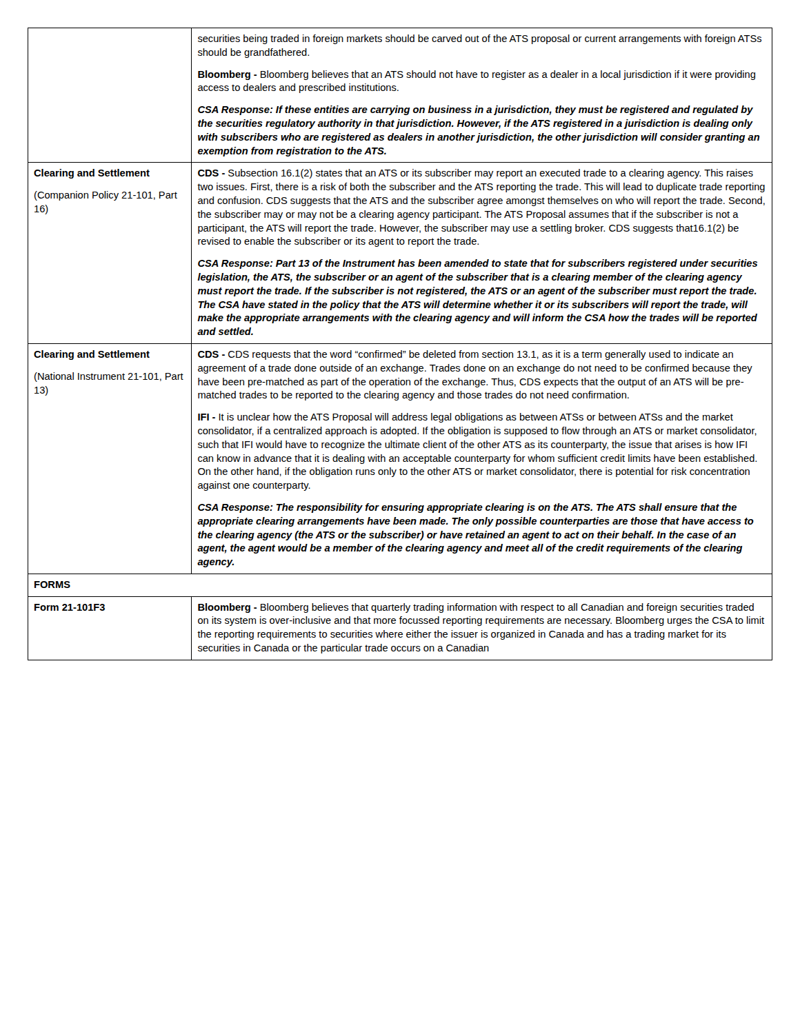| | securities being traded in foreign markets should be carved out of the ATS proposal or current arrangements with foreign ATSs should be grandfathered. Bloomberg - Bloomberg believes that an ATS should not have to register as a dealer in a local jurisdiction if it were providing access to dealers and prescribed institutions. CSA Response: If these entities are carrying on business in a jurisdiction, they must be registered and regulated by the securities regulatory authority in that jurisdiction. However, if the ATS registered in a jurisdiction is dealing only with subscribers who are registered as dealers in another jurisdiction, the other jurisdiction will consider granting an exemption from registration to the ATS. |
| Clearing and Settlement (Companion Policy 21-101, Part 16) | CDS - Subsection 16.1(2) states that an ATS or its subscriber may report an executed trade to a clearing agency. This raises two issues. First, there is a risk of both the subscriber and the ATS reporting the trade. This will lead to duplicate trade reporting and confusion. CDS suggests that the ATS and the subscriber agree amongst themselves on who will report the trade. Second, the subscriber may or may not be a clearing agency participant. The ATS Proposal assumes that if the subscriber is not a participant, the ATS will report the trade. However, the subscriber may use a settling broker. CDS suggests that16.1(2) be revised to enable the subscriber or its agent to report the trade. CSA Response: Part 13 of the Instrument has been amended to state that for subscribers registered under securities legislation, the ATS, the subscriber or an agent of the subscriber that is a clearing member of the clearing agency must report the trade. If the subscriber is not registered, the ATS or an agent of the subscriber must report the trade. The CSA have stated in the policy that the ATS will determine whether it or its subscribers will report the trade, will make the appropriate arrangements with the clearing agency and will inform the CSA how the trades will be reported and settled. |
| Clearing and Settlement (National Instrument 21-101, Part 13) | CDS - CDS requests that the word “confirmed” be deleted from section 13.1, as it is a term generally used to indicate an agreement of a trade done outside of an exchange. Trades done on an exchange do not need to be confirmed because they have been pre-matched as part of the operation of the exchange. Thus, CDS expects that the output of an ATS will be pre-matched trades to be reported to the clearing agency and those trades do not need confirmation. IFI - It is unclear how the ATS Proposal will address legal obligations as between ATSs or between ATSs and the market consolidator, if a centralized approach is adopted. If the obligation is supposed to flow through an ATS or market consolidator, such that IFI would have to recognize the ultimate client of the other ATS as its counterparty, the issue that arises is how IFI can know in advance that it is dealing with an acceptable counterparty for whom sufficient credit limits have been established. On the other hand, if the obligation runs only to the other ATS or market consolidator, there is potential for risk concentration against one counterparty. CSA Response: The responsibility for ensuring appropriate clearing is on the ATS. The ATS shall ensure that the appropriate clearing arrangements have been made. The only possible counterparties are those that have access to the clearing agency (the ATS or the subscriber) or have retained an agent to act on their behalf. In the case of an agent, the agent would be a member of the clearing agency and meet all of the credit requirements of the clearing agency. |
| FORMS |
| Form 21-101F3 | Bloomberg - Bloomberg believes that quarterly trading information with respect to all Canadian and foreign securities traded on its system is over-inclusive and that more focussed reporting requirements are necessary. Bloomberg urges the CSA to limit the reporting requirements to securities where either the issuer is organized in Canada and has a trading market for its securities in Canada or the particular trade occurs on a Canadian |